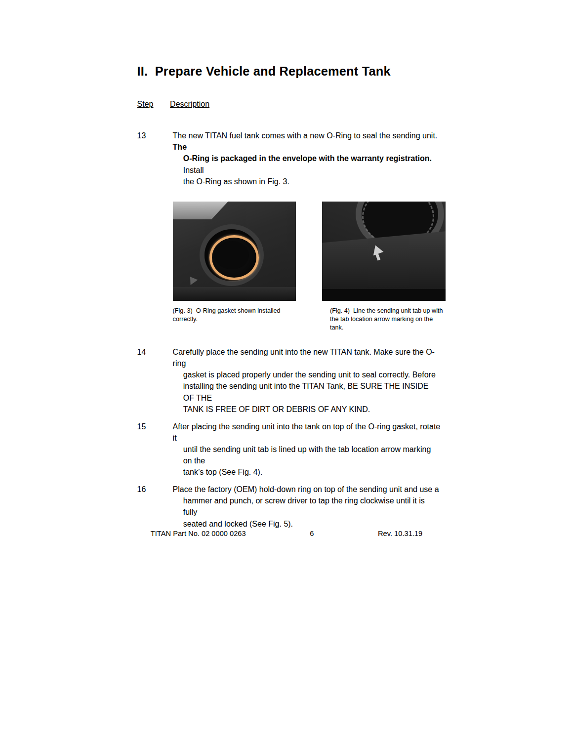II. Prepare Vehicle and Replacement Tank
Step Description
13
The new TITAN fuel tank comes with a new O-Ring to seal the sending unit. The O-Ring is packaged in the envelope with the warranty registration. Install the O-Ring as shown in Fig. 3.
(Fig. 3) O-Ring gasket shown installed correctly.
(Fig. 4) Line the sending unit tab up with the tab location arrow marking on the tank.
14
Carefully place the sending unit into the new TITAN tank. Make sure the O-ring gasket is placed properly under the sending unit to seal correctly. Before installing the sending unit into the TITAN Tank, BE SURE THE INSIDE OF THE TANK IS FREE OF DIRT OR DEBRIS OF ANY KIND.
15
After placing the sending unit into the tank on top of the O-ring gasket, rotate it until the sending unit tab is lined up with the tab location arrow marking on the tank’s top (See Fig. 4).
16
Place the factory (OEM) hold-down ring on top of the sending unit and use a hammer and punch, or screw driver to tap the ring clockwise until it is fully seated and locked (See Fig. 5).
TITAN Part No. 02 0000 0263 6 Rev. 10.31.19